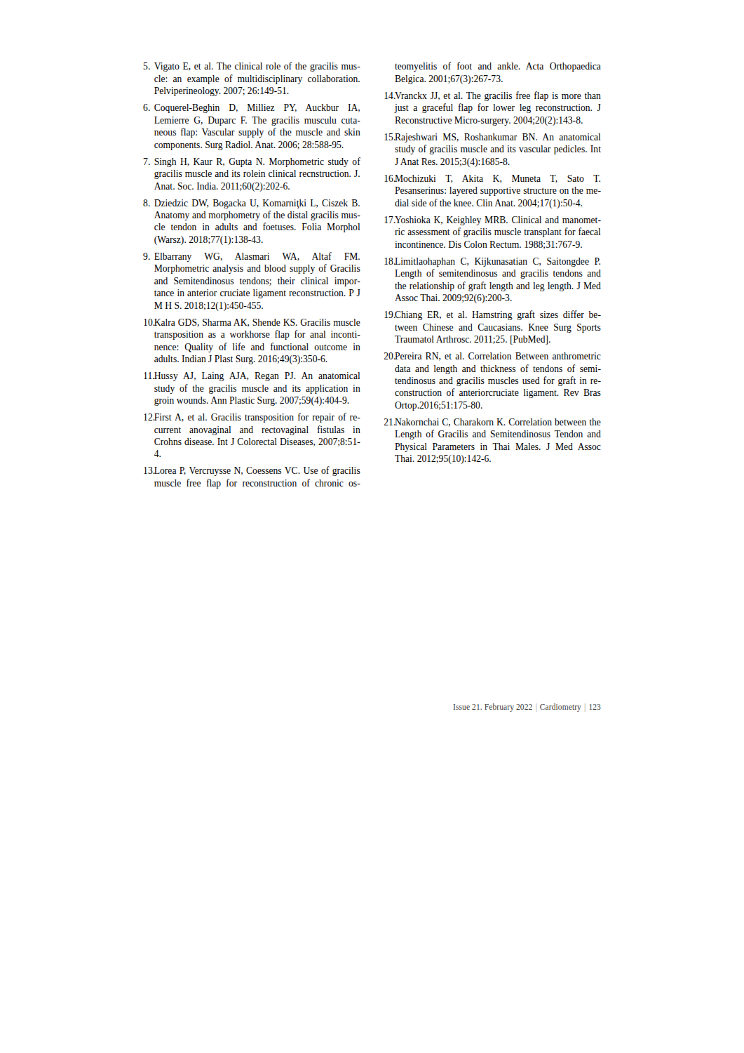5. Vigato E, et al. The clinical role of the gracilis muscle: an example of multidisciplinary collaboration. Pelviperineology. 2007; 26:149-51.
6. Coquerel-Beghin D, Milliez PY, Auckbur IA, Lemierre G, Duparc F. The gracilis musculu cutaneous flap: Vascular supply of the muscle and skin components. Surg Radiol. Anat. 2006; 28:588-95.
7. Singh H, Kaur R, Gupta N. Morphometric study of gracilis muscle and its rolein clinical recnstruction. J. Anat. Soc. India. 2011;60(2):202-6.
8. Dziedzic DW, Bogacka U, Komarniţki L, Ciszek B. Anatomy and morphometry of the distal gracilis muscle tendon in adults and foetuses. Folia Morphol (Warsz). 2018;77(1):138-43.
9. Elbarrany WG, Alasmari WA, Altaf FM. Morphometric analysis and blood supply of Gracilis and Semitendinosus tendons; their clinical importance in anterior cruciate ligament reconstruction. P J M H S. 2018;12(1):450-455.
10. Kalra GDS, Sharma AK, Shende KS. Gracilis muscle transposition as a workhorse flap for anal incontinence: Quality of life and functional outcome in adults. Indian J Plast Surg. 2016;49(3):350-6.
11. Hussy AJ, Laing AJA, Regan PJ. An anatomical study of the gracilis muscle and its application in groin wounds. Ann Plastic Surg. 2007;59(4):404-9.
12. First A, et al. Gracilis transposition for repair of recurrent anovaginal and rectovaginal fistulas in Crohns disease. Int J Colorectal Diseases, 2007;8:51-4.
13. Lorea P, Vercruysse N, Coessens VC. Use of gracilis muscle free flap for reconstruction of chronic osteomyelitis of foot and ankle. Acta Orthopaedica Belgica. 2001;67(3):267-73.
14. Vranckx JJ, et al. The gracilis free flap is more than just a graceful flap for lower leg reconstruction. J Reconstructive Micro-surgery. 2004;20(2):143-8.
15. Rajeshwari MS, Roshankumar BN. An anatomical study of gracilis muscle and its vascular pedicles. Int J Anat Res. 2015;3(4):1685-8.
16. Mochizuki T, Akita K, Muneta T, Sato T. Pesanserinus: layered supportive structure on the medial side of the knee. Clin Anat. 2004;17(1):50-4.
17. Yoshioka K, Keighley MRB. Clinical and manometric assessment of gracilis muscle transplant for faecal incontinence. Dis Colon Rectum. 1988;31:767-9.
18. Limitlaohaphan C, Kijkunasatian C, Saitongdee P. Length of semitendinosus and gracilis tendons and the relationship of graft length and leg length. J Med Assoc Thai. 2009;92(6):200-3.
19. Chiang ER, et al. Hamstring graft sizes differ between Chinese and Caucasians. Knee Surg Sports Traumatol Arthrosc. 2011;25. [PubMed].
20. Pereira RN, et al. Correlation Between anthrometric data and length and thickness of tendons of semitendinosus and gracilis muscles used for graft in reconstruction of anteriorcruciate ligament. Rev Bras Ortop.2016;51:175-80.
21. Nakornchai C, Charakorn K. Correlation between the Length of Gracilis and Semitendinosus Tendon and Physical Parameters in Thai Males. J Med Assoc Thai. 2012;95(10):142-6.
Issue 21. February 2022|Cardiometry|123